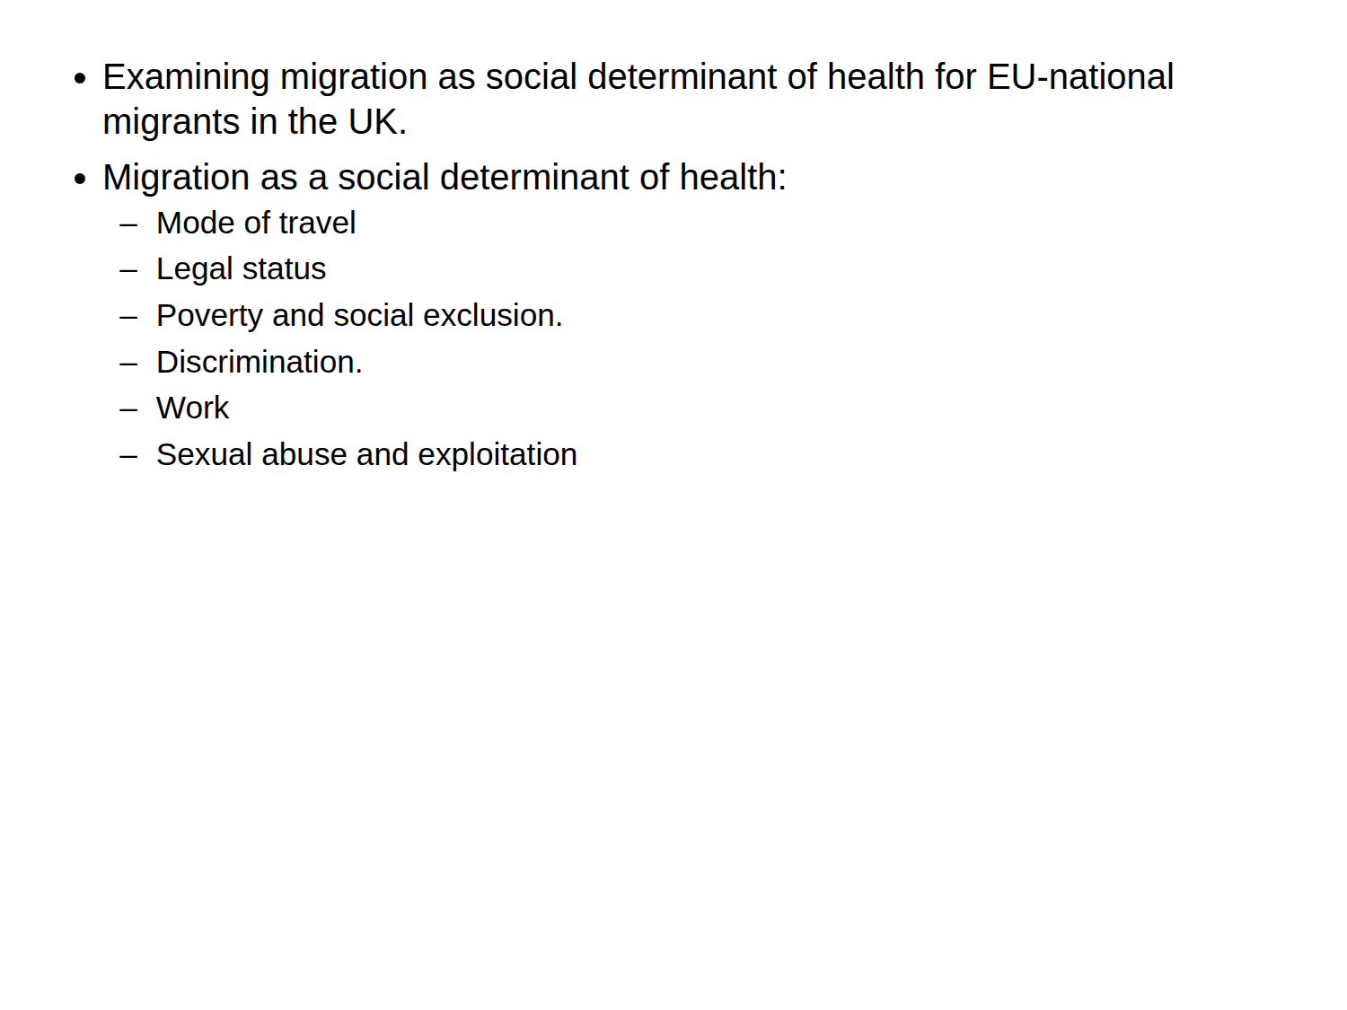Examining migration as social determinant of health for EU-national migrants in the UK.
Migration as a social determinant of health:
Mode of travel
Legal status
Poverty and social exclusion.
Discrimination.
Work
Sexual abuse and exploitation